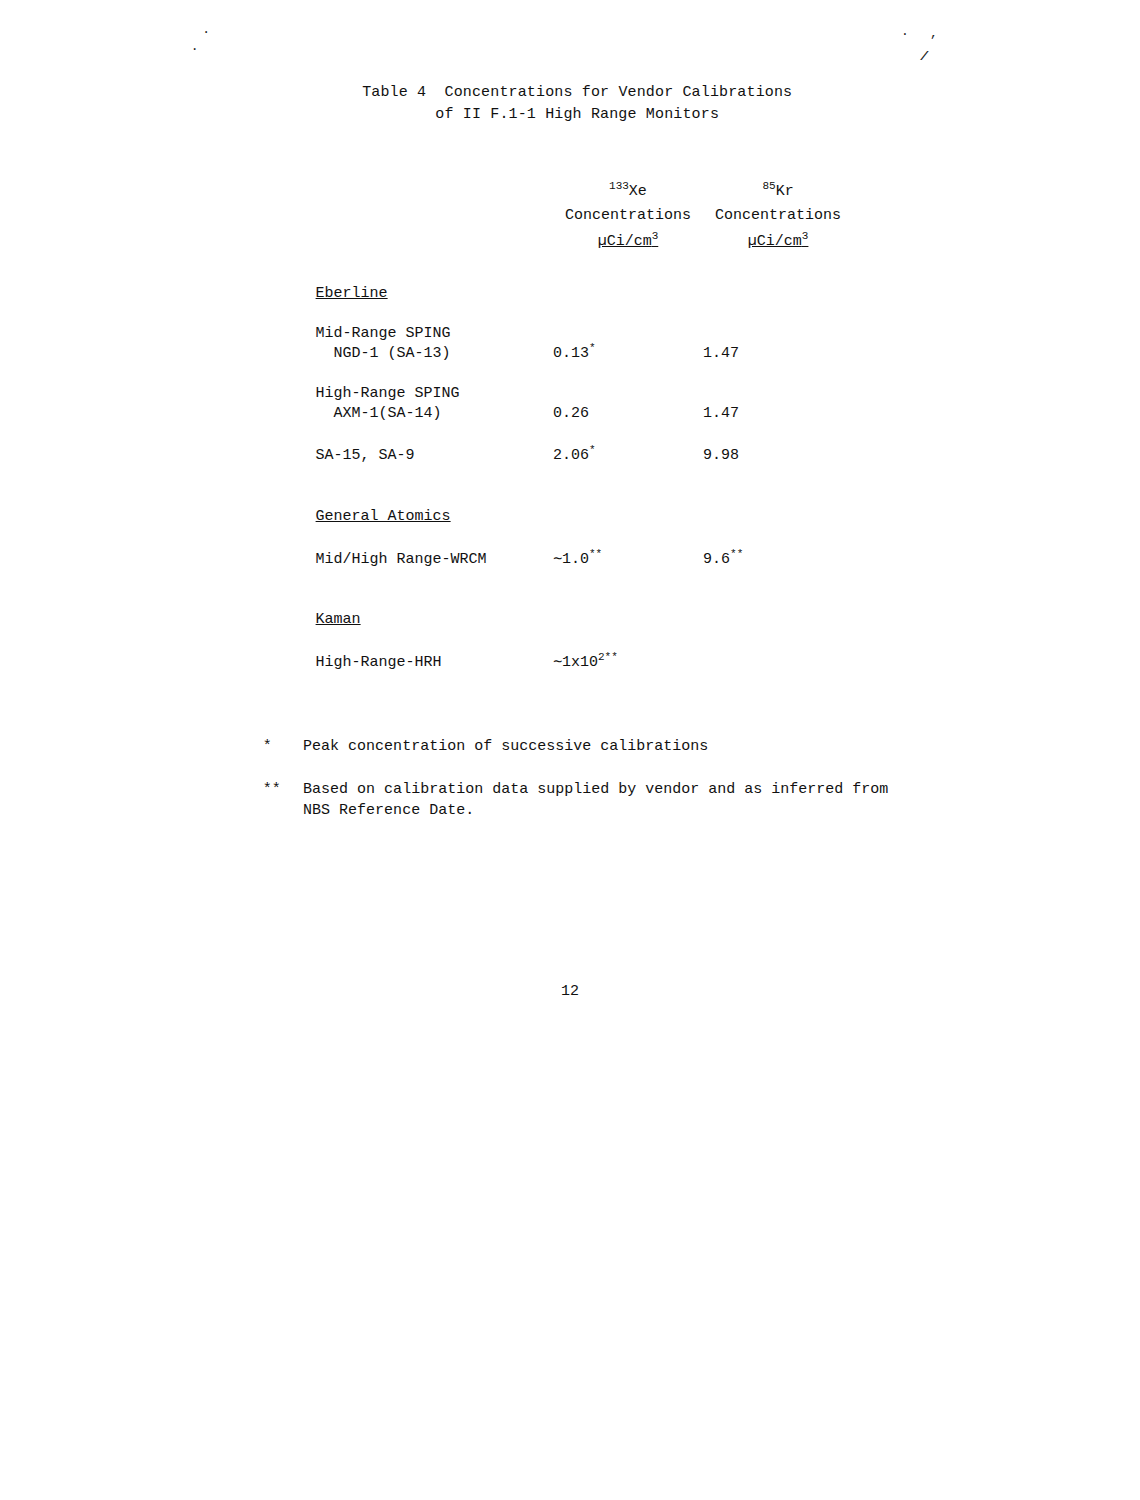. . . , /
Table 4 Concentrations for Vendor Calibrations of II F.1-1 High Range Monitors
| | 133 Xe | 85 Kr |
| --- | --- | --- |
| | Concentrations | Concentrations |
| | µCi/cm 3 | µCi/cm 3 |
| Eberline | | |
| Mid-Range SPING NGD-1 (SA-13) | 0.13 * | 1.47 |
| High-Range SPING AXM-1(SA-14) | 0.26 | 1.47 |
| SA-15, SA-9 | 2.06 * | 9.98 |
| General Atomics | | |
| Mid/High Range-WRCM | ∼ 1.0 ** | 9.6 ** |
| Kaman | | |
| High-Range-HRH | ∼ 1x10 2** | |
*
Peak concentration of successive calibrations
**
Based on calibration data supplied by vendor and as inferred from NBS Reference Date.
12